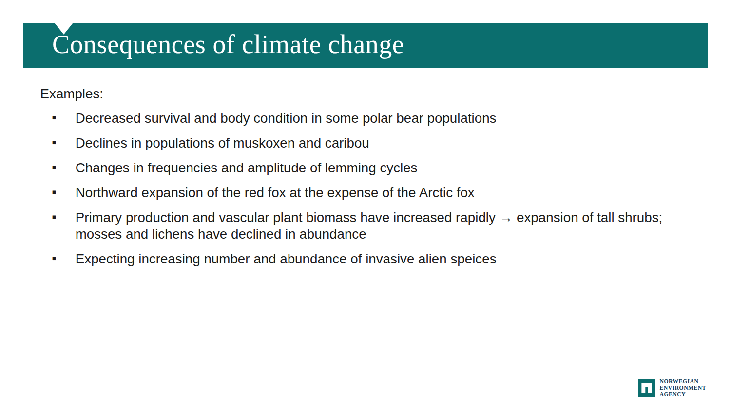Consequences of climate change
Examples:
Decreased survival and body condition in some polar bear populations
Declines in populations of muskoxen and caribou
Changes in frequencies and amplitude of lemming cycles
Northward expansion of the red fox at the expense of the Arctic fox
Primary production and vascular plant biomass have increased rapidly → expansion of tall shrubs; mosses and lichens have declined in abundance
Expecting increasing number and abundance of invasive alien speices
Norwegian
Environment
Agency